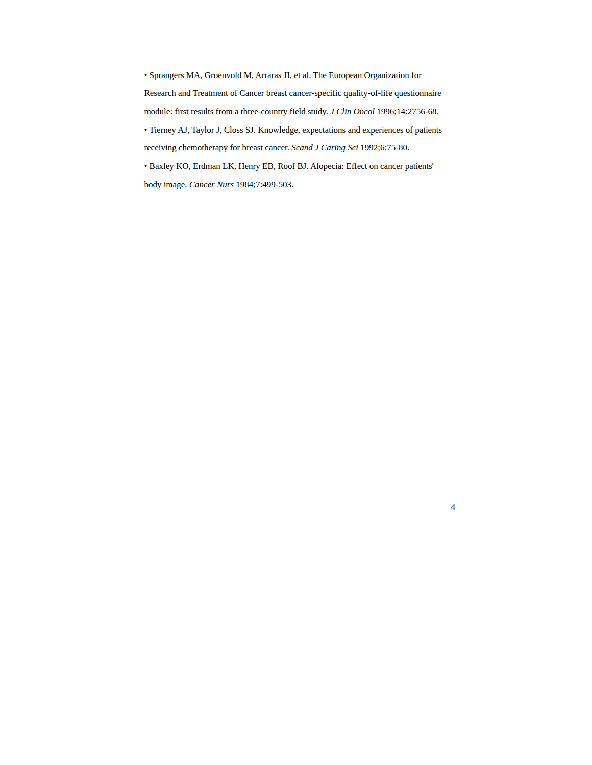Sprangers MA, Groenvold M, Arraras JI, et al. The European Organization for Research and Treatment of Cancer breast cancer-specific quality-of-life questionnaire module: first results from a three-country field study. J Clin Oncol 1996;14:2756-68.
Tierney AJ, Taylor J, Closs SJ. Knowledge, expectations and experiences of patients receiving chemotherapy for breast cancer. Scand J Caring Sci 1992;6:75-80.
Baxley KO, Erdman LK, Henry EB, Roof BJ. Alopecia: Effect on cancer patients' body image. Cancer Nurs 1984;7:499-503.
4